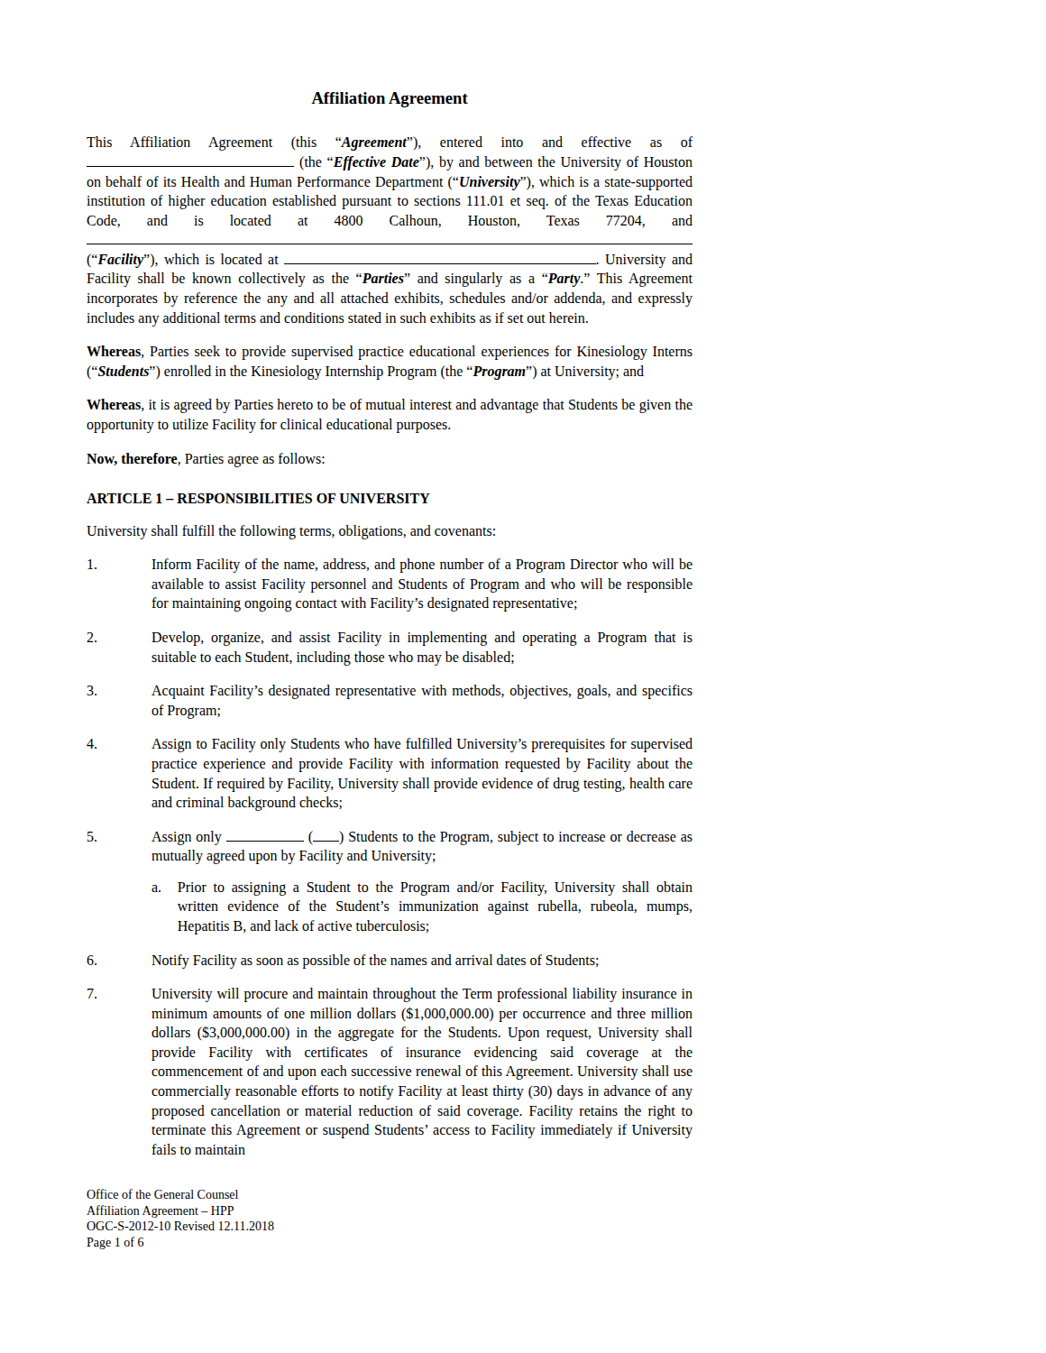Affiliation Agreement
This Affiliation Agreement (this “Agreement”), entered into and effective as of (the “Effective Date”), by and between the University of Houston on behalf of its Health and Human Performance Department (“University”), which is a state-supported institution of higher education established pursuant to sections 111.01 et seq. of the Texas Education Code, and is located at 4800 Calhoun, Houston, Texas 77204, and (“Facility”), which is located at . University and Facility shall be known collectively as the “Parties” and singularly as a “Party.” This Agreement incorporates by reference the any and all attached exhibits, schedules and/or addenda, and expressly includes any additional terms and conditions stated in such exhibits as if set out herein.
Whereas, Parties seek to provide supervised practice educational experiences for Kinesiology Interns (“Students”) enrolled in the Kinesiology Internship Program (the “Program”) at University; and
Whereas, it is agreed by Parties hereto to be of mutual interest and advantage that Students be given the opportunity to utilize Facility for clinical educational purposes.
Now, therefore, Parties agree as follows:
ARTICLE 1 – RESPONSIBILITIES OF UNIVERSITY
University shall fulfill the following terms, obligations, and covenants:
Inform Facility of the name, address, and phone number of a Program Director who will be available to assist Facility personnel and Students of Program and who will be responsible for maintaining ongoing contact with Facility’s designated representative;
Develop, organize, and assist Facility in implementing and operating a Program that is suitable to each Student, including those who may be disabled;
Acquaint Facility’s designated representative with methods, objectives, goals, and specifics of Program;
Assign to Facility only Students who have fulfilled University’s prerequisites for supervised practice experience and provide Facility with information requested by Facility about the Student. If required by Facility, University shall provide evidence of drug testing, health care and criminal background checks;
Assign only ( ) Students to the Program, subject to increase or decrease as mutually agreed upon by Facility and University;
Prior to assigning a Student to the Program and/or Facility, University shall obtain written evidence of the Student’s immunization against rubella, rubeola, mumps, Hepatitis B, and lack of active tuberculosis;
Notify Facility as soon as possible of the names and arrival dates of Students;
University will procure and maintain throughout the Term professional liability insurance in minimum amounts of one million dollars ($1,000,000.00) per occurrence and three million dollars ($3,000,000.00) in the aggregate for the Students. Upon request, University shall provide Facility with certificates of insurance evidencing said coverage at the commencement of and upon each successive renewal of this Agreement. University shall use commercially reasonable efforts to notify Facility at least thirty (30) days in advance of any proposed cancellation or material reduction of said coverage. Facility retains the right to terminate this Agreement or suspend Students’ access to Facility immediately if University fails to maintain
Office of the General Counsel
Affiliation Agreement – HPP
OGC-S-2012-10 Revised 12.11.2018
Page 1 of 6